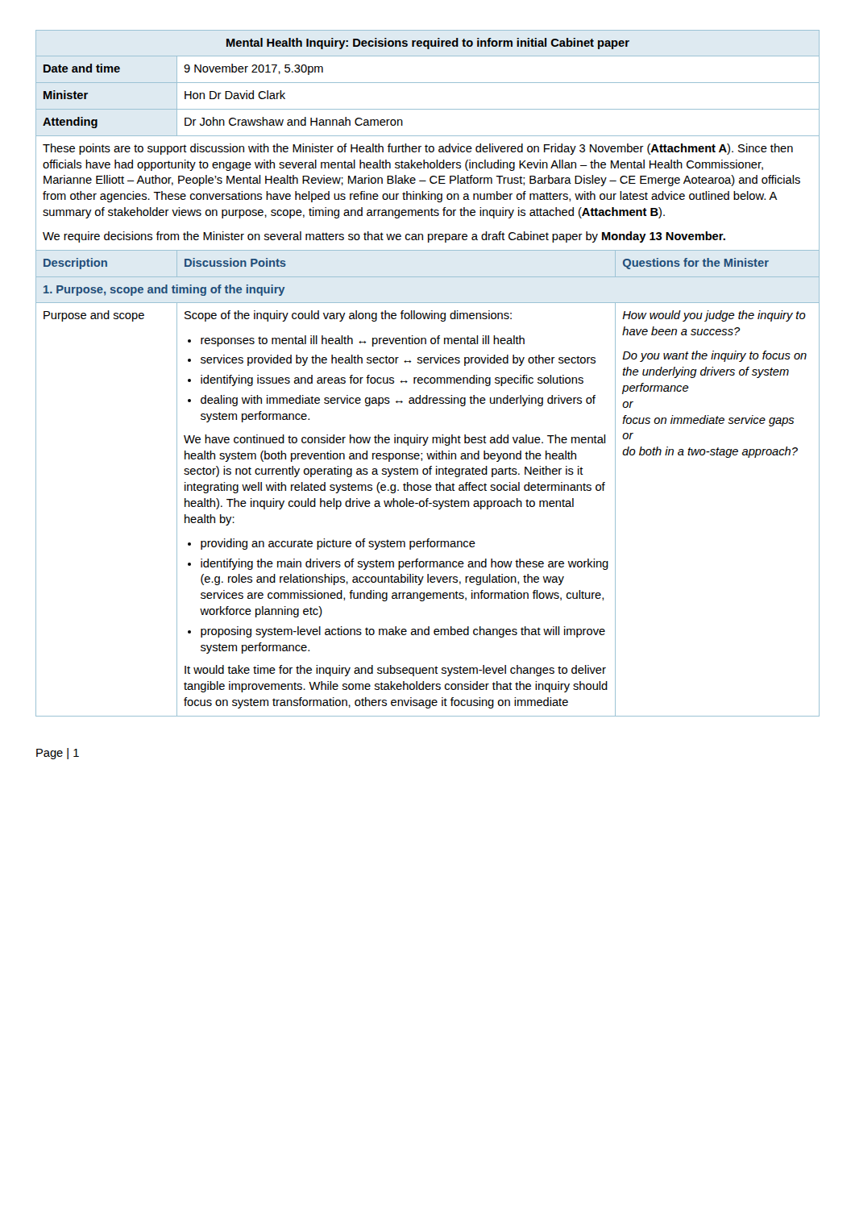| Mental Health Inquiry: Decisions required to inform initial Cabinet paper |
| Date and time | 9 November 2017, 5.30pm |
| Minister | Hon Dr David Clark |
| Attending | Dr John Crawshaw and Hannah Cameron |
| These points are to support discussion with the Minister of Health further to advice delivered on Friday 3 November ( Attachment A ). Since then officials have had opportunity to engage with several mental health stakeholders (including Kevin Allan – the Mental Health Commissioner, Marianne Elliott – Author, People’s Mental Health Review; Marion Blake – CE Platform Trust; Barbara Disley – CE Emerge Aotearoa) and officials from other agencies. These conversations have helped us refine our thinking on a number of matters, with our latest advice outlined below. A summary of stakeholder views on purpose, scope, timing and arrangements for the inquiry is attached ( Attachment B ). We require decisions from the Minister on several matters so that we can prepare a draft Cabinet paper by Monday 13 November. |
| Description | Discussion Points | Questions for the Minister |
| 1. Purpose, scope and timing of the inquiry |
| Purpose and scope | Scope of the inquiry could vary along the following dimensions: responses to mental ill health ↔ prevention of mental ill health services provided by the health sector ↔ services provided by other sectors identifying issues and areas for focus ↔ recommending specific solutions dealing with immediate service gaps ↔ addressing the underlying drivers of system performance. We have continued to consider how the inquiry might best add value. The mental health system (both prevention and response; within and beyond the health sector) is not currently operating as a system of integrated parts. Neither is it integrating well with related systems (e.g. those that affect social determinants of health). The inquiry could help drive a whole-of-system approach to mental health by: providing an accurate picture of system performance identifying the main drivers of system performance and how these are working (e.g. roles and relationships, accountability levers, regulation, the way services are commissioned, funding arrangements, information flows, culture, workforce planning etc) proposing system-level actions to make and embed changes that will improve system performance. It would take time for the inquiry and subsequent system-level changes to deliver tangible improvements. While some stakeholders consider that the inquiry should focus on system transformation, others envisage it focusing on immediate | How would you judge the inquiry to have been a success? Do you want the inquiry to focus on the underlying drivers of system performance or focus on immediate service gaps or do both in a two-stage approach? |
Page | 1